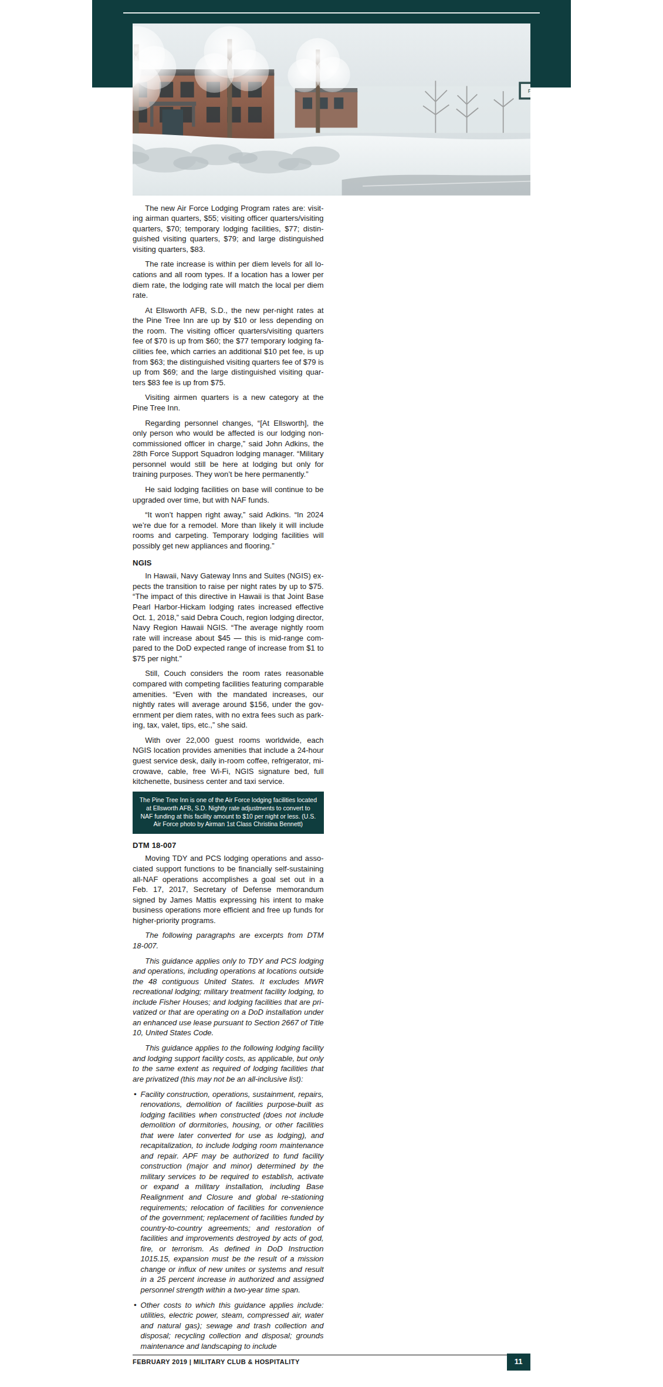Pine Tree Inn
The new Air Force Lodging Program rates are: visiting airman quarters, $55; visiting officer quarters/visiting quarters, $70; temporary lodging facilities, $77; distinguished visiting quarters, $79; and large distinguished visiting quarters, $83.
The rate increase is within per diem levels for all locations and all room types. If a location has a lower per diem rate, the lodging rate will match the local per diem rate.
At Ellsworth AFB, S.D., the new per-night rates at the Pine Tree Inn are up by $10 or less depending on the room. The visiting officer quarters/visiting quarters fee of $70 is up from $60; the $77 temporary lodging facilities fee, which carries an additional $10 pet fee, is up from $63; the distinguished visiting quarters fee of $79 is up from $69; and the large distinguished visiting quarters $83 fee is up from $75.
Visiting airmen quarters is a new category at the Pine Tree Inn.
Regarding personnel changes, “[At Ellsworth], the only person who would be affected is our lodging non-commissioned officer in charge,” said John Adkins, the 28th Force Support Squadron lodging manager. “Military personnel would still be here at lodging but only for training purposes. They won’t be here permanently.”
He said lodging facilities on base will continue to be upgraded over time, but with NAF funds.
“It won’t happen right away,” said Adkins. “In 2024 we’re due for a remodel. More than likely it will include rooms and carpeting. Temporary lodging facilities will possibly get new appliances and flooring.”
NGIS
In Hawaii, Navy Gateway Inns and Suites (NGIS) expects the transition to raise per night rates by up to $75. “The impact of this directive in Hawaii is that Joint Base Pearl Harbor-Hickam lodging rates increased effective Oct. 1, 2018,” said Debra Couch, region lodging director, Navy Region Hawaii NGIS. “The average nightly room rate will increase about $45 — this is mid-range compared to the DoD expected range of increase from $1 to $75 per night.”
Still, Couch considers the room rates reasonable compared with competing facilities featuring comparable amenities. “Even with the mandated increases, our nightly rates will average around $156, under the government per diem rates, with no extra fees such as parking, tax, valet, tips, etc.,” she said.
With over 22,000 guest rooms worldwide, each NGIS location provides amenities that include a 24-hour guest service desk, daily in-room coffee, refrigerator, microwave, cable, free Wi-Fi, NGIS signature bed, full kitchenette, business center and taxi service.
The Pine Tree Inn is one of the Air Force lodging facilities located at Ellsworth AFB, S.D. Nightly rate adjustments to convert to NAF funding at this facility amount to $10 per night or less. (U.S. Air Force photo by Airman 1st Class Christina Bennett)
DTM 18-007
Moving TDY and PCS lodging operations and associated support functions to be financially self-sustaining all-NAF operations accomplishes a goal set out in a Feb. 17, 2017, Secretary of Defense memorandum signed by James Mattis expressing his intent to make business operations more efficient and free up funds for higher-priority programs.
The following paragraphs are excerpts from DTM 18-007.
This guidance applies only to TDY and PCS lodging and operations, including operations at locations outside the 48 contiguous United States. It excludes MWR recreational lodging; military treatment facility lodging, to include Fisher Houses; and lodging facilities that are privatized or that are operating on a DoD installation under an enhanced use lease pursuant to Section 2667 of Title 10, United States Code.
This guidance applies to the following lodging facility and lodging support facility costs, as applicable, but only to the same extent as required of lodging facilities that are privatized (this may not be an all-inclusive list):
Facility construction, operations, sustainment, repairs, renovations, demolition of facilities purpose-built as lodging facilities when constructed (does not include demolition of dormitories, housing, or other facilities that were later converted for use as lodging), and recapitalization, to include lodging room maintenance and repair. APF may be authorized to fund facility construction (major and minor) determined by the military services to be required to establish, activate or expand a military installation, including Base Realignment and Closure and global re-stationing requirements; relocation of facilities for convenience of the government; replacement of facilities funded by country-to-country agreements; and restoration of facilities and improvements destroyed by acts of god, fire, or terrorism. As defined in DoD Instruction 1015.15, expansion must be the result of a mission change or influx of new unites or systems and result in a 25 percent increase in authorized and assigned personnel strength within a two-year time span.
Other costs to which this guidance applies include: utilities, electric power, steam, compressed air, water and natural gas); sewage and trash collection and disposal; recycling collection and disposal; grounds maintenance and landscaping to include
FEBRUARY 2019 | MILITARY CLUB & HOSPITALITY
11